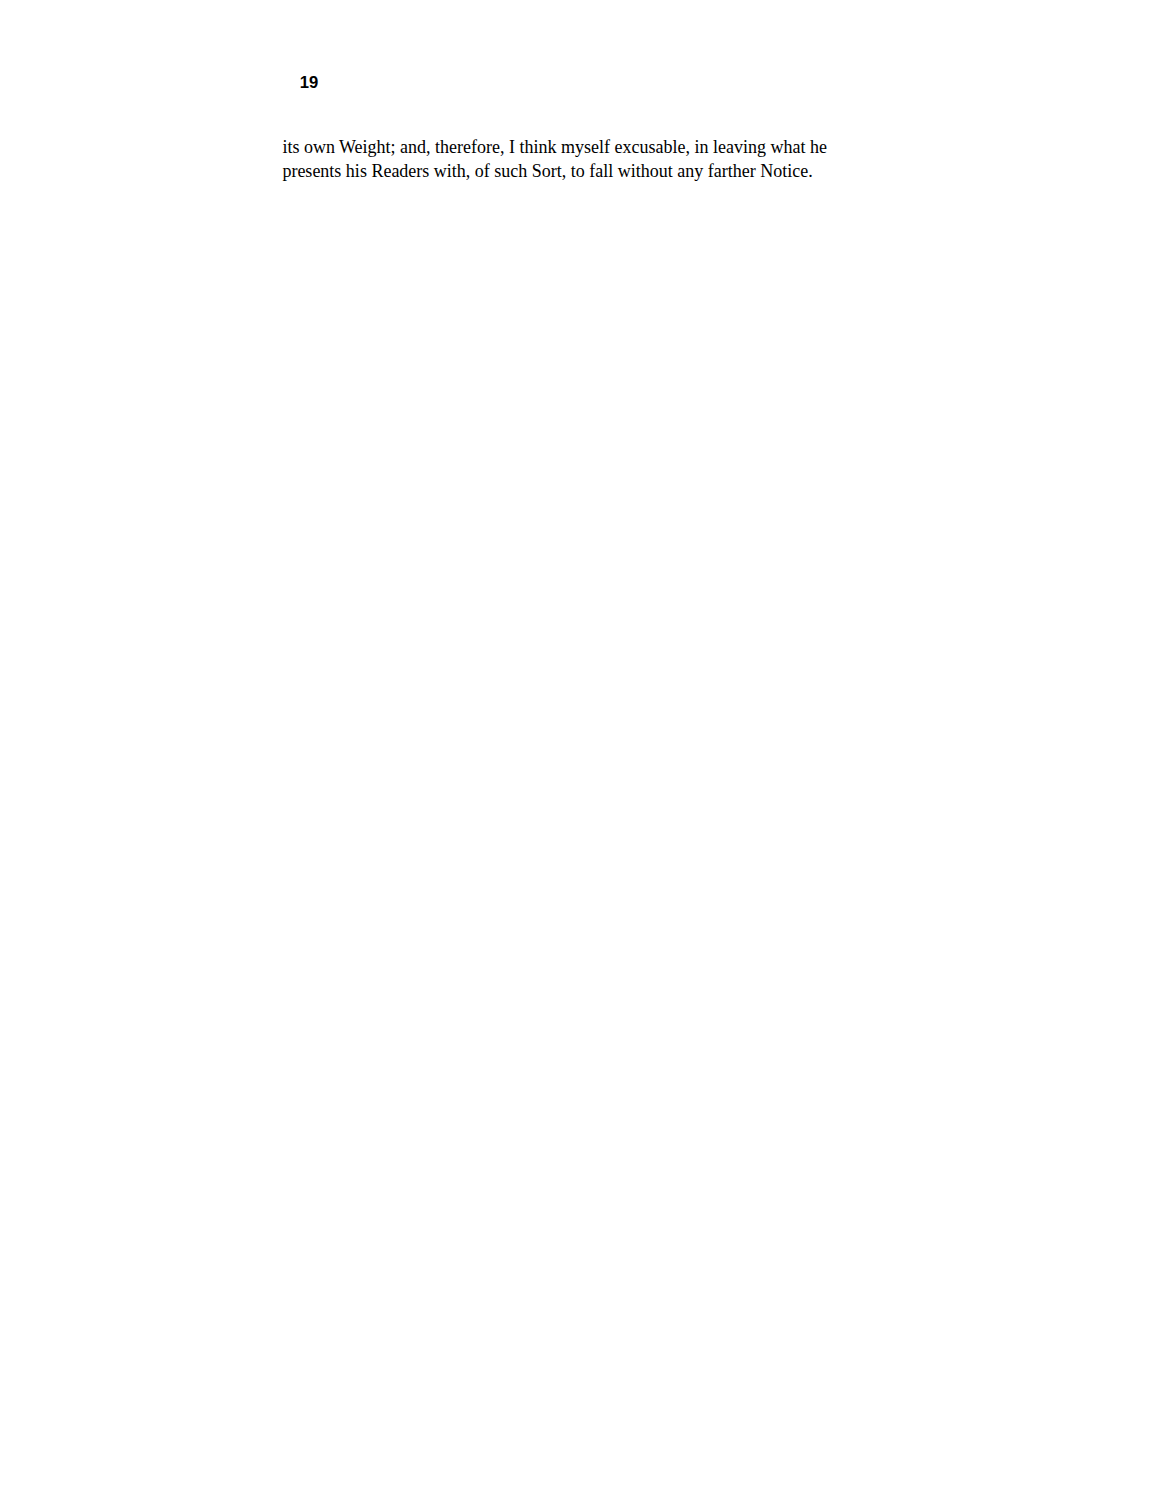19
its own Weight; and, therefore, I think myself excusable, in leaving what he presents his Readers with, of such Sort, to fall without any farther Notice.